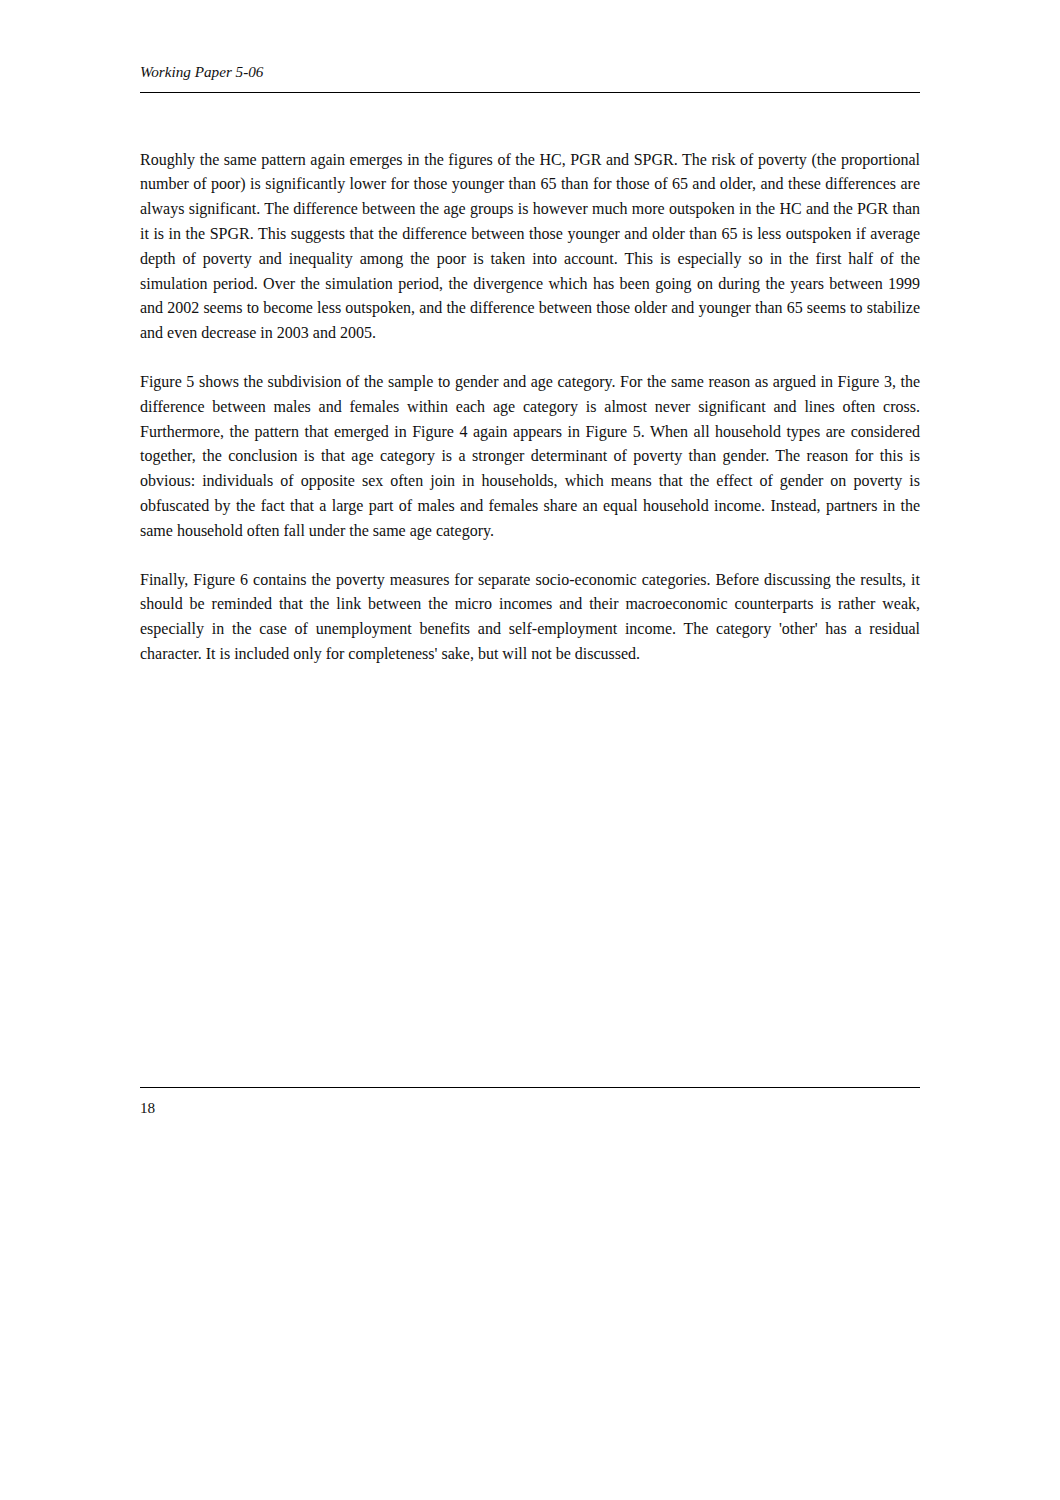Working Paper 5-06
Roughly the same pattern again emerges in the figures of the HC, PGR and SPGR. The risk of poverty (the proportional number of poor) is significantly lower for those younger than 65 than for those of 65 and older, and these differences are always significant. The difference between the age groups is however much more outspoken in the HC and the PGR than it is in the SPGR. This suggests that the difference between those younger and older than 65 is less outspoken if average depth of poverty and inequality among the poor is taken into account. This is especially so in the first half of the simulation period. Over the simulation period, the divergence which has been going on during the years between 1999 and 2002 seems to become less outspoken, and the difference between those older and younger than 65 seems to stabilize and even decrease in 2003 and 2005.
Figure 5 shows the subdivision of the sample to gender and age category. For the same reason as argued in Figure 3, the difference between males and females within each age category is almost never significant and lines often cross. Furthermore, the pattern that emerged in Figure 4 again appears in Figure 5. When all household types are considered together, the conclusion is that age category is a stronger determinant of poverty than gender. The reason for this is obvious: individuals of opposite sex often join in households, which means that the effect of gender on poverty is obfuscated by the fact that a large part of males and females share an equal household income. Instead, partners in the same household often fall under the same age category.
Finally, Figure 6 contains the poverty measures for separate socio-economic categories. Before discussing the results, it should be reminded that the link between the micro incomes and their macroeconomic counterparts is rather weak, especially in the case of unemployment benefits and self-employment income. The category 'other' has a residual character. It is included only for completeness' sake, but will not be discussed.
18